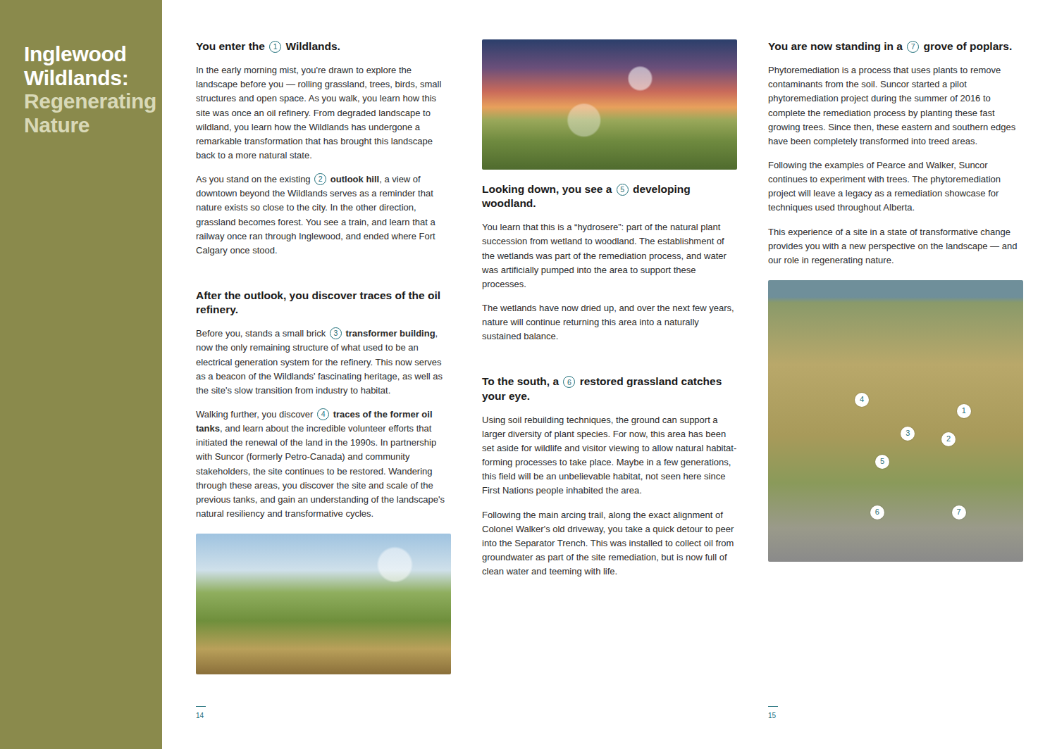Inglewood
Wildlands:Regenerating
Nature
You enter the 1 Wildlands.
In the early morning mist, you're drawn to explore the landscape before you — rolling grassland, trees, birds, small structures and open space. As you walk, you learn how this site was once an oil refinery. From degraded landscape to wildland, you learn how the Wildlands has undergone a remarkable transformation that has brought this landscape back to a more natural state.
As you stand on the existing 2 outlook hill, a view of downtown beyond the Wildlands serves as a reminder that nature exists so close to the city. In the other direction, grassland becomes forest. You see a train, and learn that a railway once ran through Inglewood, and ended where Fort Calgary once stood.
After the outlook, you discover traces of the oil refinery.
Before you, stands a small brick 3 transformer building, now the only remaining structure of what used to be an electrical generation system for the refinery. This now serves as a beacon of the Wildlands' fascinating heritage, as well as the site's slow transition from industry to habitat.
Walking further, you discover 4 traces of the former oil tanks, and learn about the incredible volunteer efforts that initiated the renewal of the land in the 1990s. In partnership with Suncor (formerly Petro-Canada) and community stakeholders, the site continues to be restored. Wandering through these areas, you discover the site and scale of the previous tanks, and gain an understanding of the landscape's natural resiliency and transformative cycles.
14
Looking down, you see a 5 developing woodland.
You learn that this is a “hydrosere”: part of the natural plant succession from wetland to woodland. The establishment of the wetlands was part of the remediation process, and water was artificially pumped into the area to support these processes.
The wetlands have now dried up, and over the next few years, nature will continue returning this area into a naturally sustained balance.
To the south, a 6 restored grassland catches your eye.
Using soil rebuilding techniques, the ground can support a larger diversity of plant species. For now, this area has been set aside for wildlife and visitor viewing to allow natural habitat-forming processes to take place. Maybe in a few generations, this field will be an unbelievable habitat, not seen here since First Nations people inhabited the area.
Following the main arcing trail, along the exact alignment of Colonel Walker's old driveway, you take a quick detour to peer into the Separator Trench. This was installed to collect oil from groundwater as part of the site remediation, but is now full of clean water and teeming with life.
You are now standing in a 7 grove of poplars.
Phytoremediation is a process that uses plants to remove contaminants from the soil. Suncor started a pilot phytoremediation project during the summer of 2016 to complete the remediation process by planting these fast growing trees. Since then, these eastern and southern edges have been completely transformed into treed areas.
Following the examples of Pearce and Walker, Suncor continues to experiment with trees. The phytoremediation project will leave a legacy as a remediation showcase for techniques used throughout Alberta.
This experience of a site in a state of transformative change provides you with a new perspective on the landscape — and our role in regenerating nature.
1 2 3 4 5 6 7
15